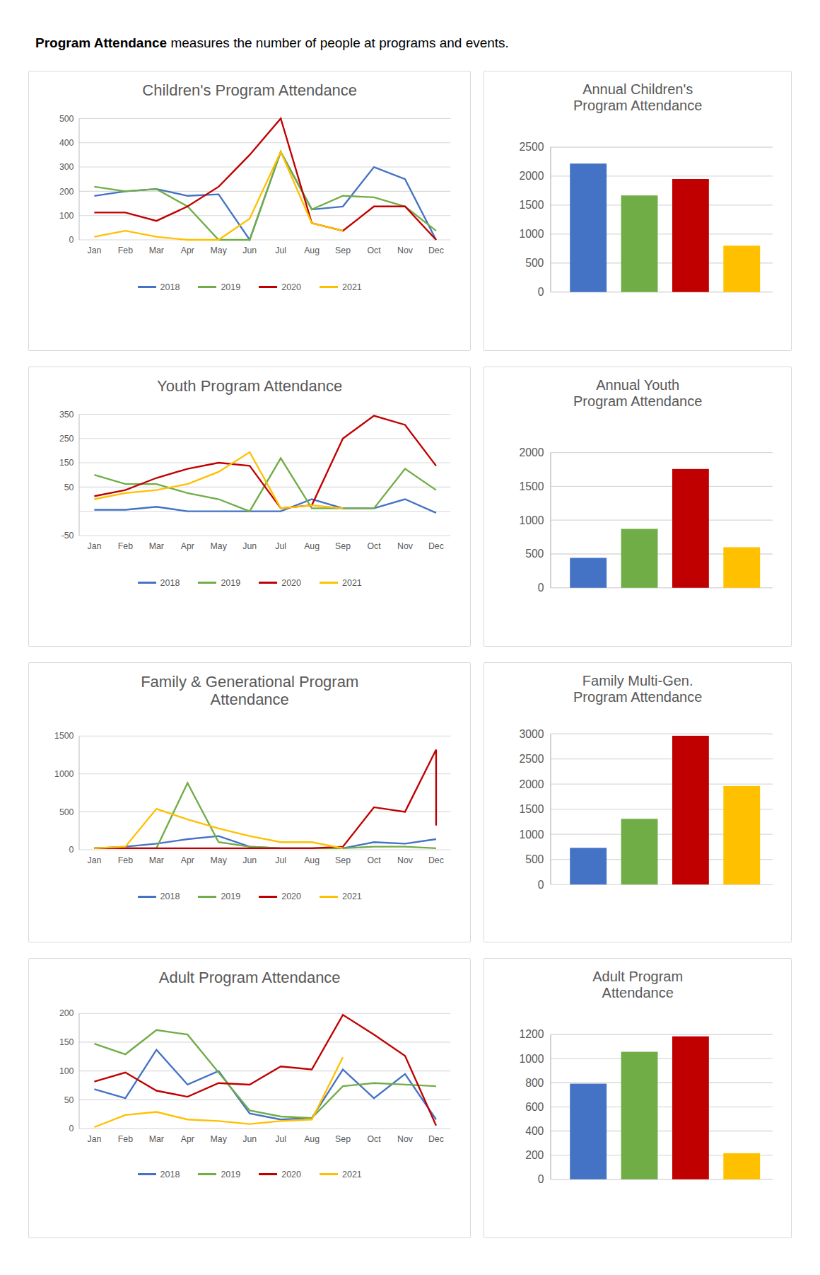Program Attendance measures the number of people at programs and events.
Children's Program Attendance
500 400 300 200 100 0 Jan Feb Mar Apr May Jun Jul Aug Sep Oct Nov Dec
2018 2019 2020 2021
Annual Children's
Program Attendance
2500 2000 1500 1000 500 0
Youth Program Attendance
350 250 150 50 -50 Jan Feb Mar Apr May Jun Jul Aug Sep Oct Nov Dec
2018 2019 2020 2021
Annual Youth
Program Attendance
2000 1500 1000 500 0
Family & Generational Program
Attendance
1500 1000 500 0 Jan Feb Mar Apr May Jun Jul Aug Sep Oct Nov Dec
2018 2019 2020 2021
Family Multi-Gen.
Program Attendance
3000 2500 2000 1500 1000 500 0
Adult Program Attendance
200 150 100 50 0 Jan Feb Mar Apr May Jun Jul Aug Sep Oct Nov Dec
2018 2019 2020 2021
Adult Program
Attendance
1200 1000 800 600 400 200 0